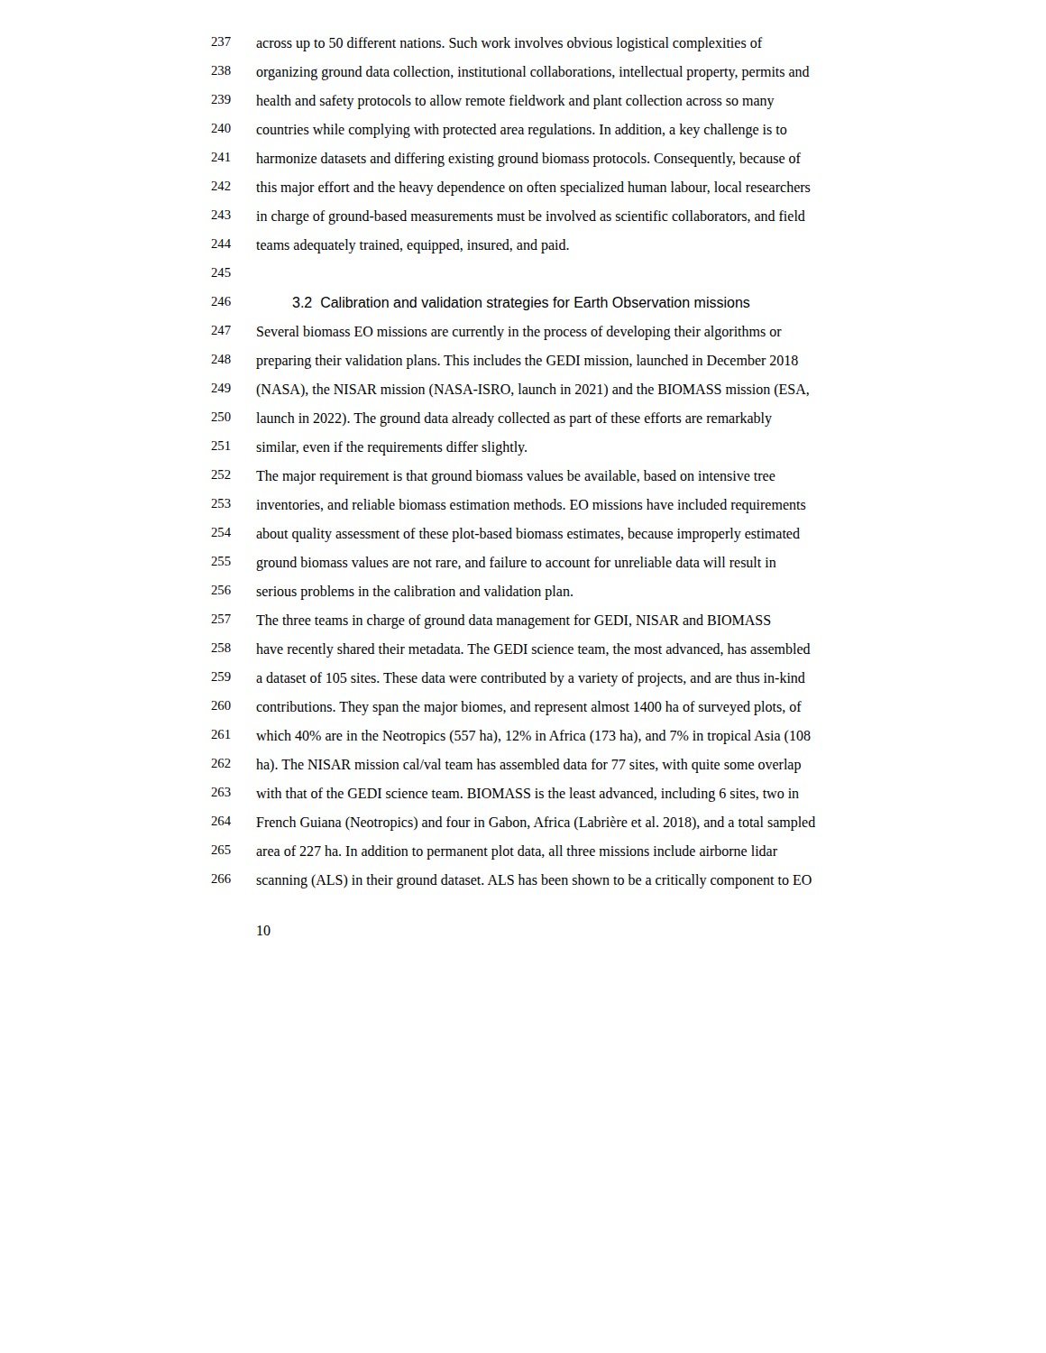across up to 50 different nations. Such work involves obvious logistical complexities of
organizing ground data collection, institutional collaborations, intellectual property, permits and
health and safety protocols to allow remote fieldwork and plant collection across so many
countries while complying with protected area regulations. In addition, a key challenge is to
harmonize datasets and differing existing ground biomass protocols. Consequently, because of
this major effort and the heavy dependence on often specialized human labour, local researchers
in charge of ground-based measurements must be involved as scientific collaborators, and field
teams adequately trained, equipped, insured, and paid.
3.2 Calibration and validation strategies for Earth Observation missions
Several biomass EO missions are currently in the process of developing their algorithms or
preparing their validation plans. This includes the GEDI mission, launched in December 2018
(NASA), the NISAR mission (NASA-ISRO, launch in 2021) and the BIOMASS mission (ESA,
launch in 2022). The ground data already collected as part of these efforts are remarkably
similar, even if the requirements differ slightly.
The major requirement is that ground biomass values be available, based on intensive tree
inventories, and reliable biomass estimation methods. EO missions have included requirements
about quality assessment of these plot-based biomass estimates, because improperly estimated
ground biomass values are not rare, and failure to account for unreliable data will result in
serious problems in the calibration and validation plan.
The three teams in charge of ground data management for GEDI, NISAR and BIOMASS
have recently shared their metadata. The GEDI science team, the most advanced, has assembled
a dataset of 105 sites. These data were contributed by a variety of projects, and are thus in-kind
contributions. They span the major biomes, and represent almost 1400 ha of surveyed plots, of
which 40% are in the Neotropics (557 ha), 12% in Africa (173 ha), and 7% in tropical Asia (108
ha). The NISAR mission cal/val team has assembled data for 77 sites, with quite some overlap
with that of the GEDI science team. BIOMASS is the least advanced, including 6 sites, two in
French Guiana (Neotropics) and four in Gabon, Africa (Labrière et al. 2018), and a total sampled
area of 227 ha. In addition to permanent plot data, all three missions include airborne lidar
scanning (ALS) in their ground dataset. ALS has been shown to be a critically component to EO
10